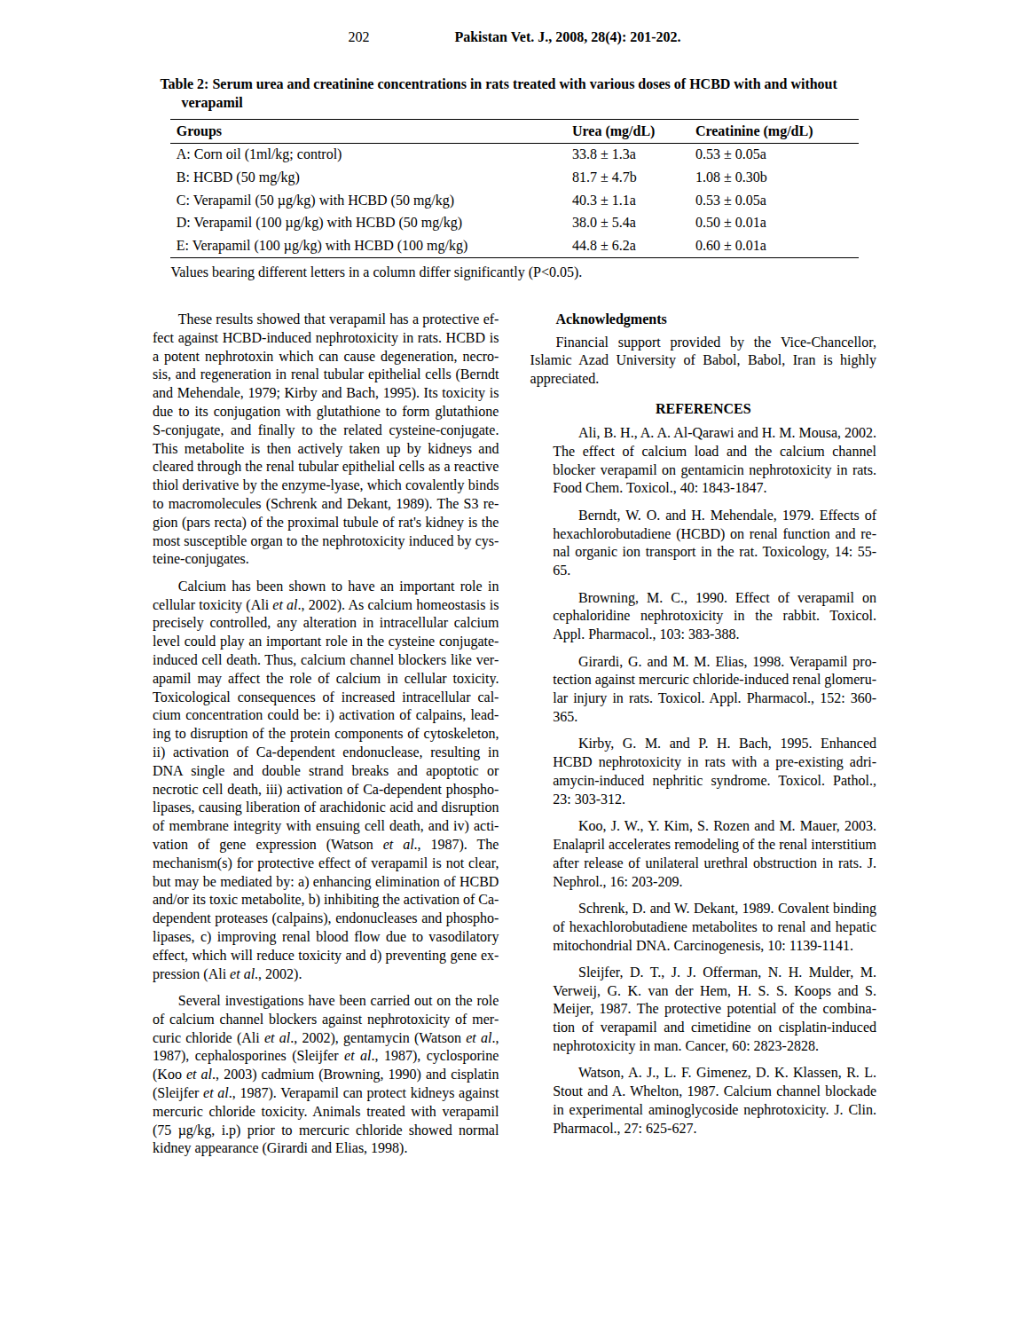202 Pakistan Vet. J., 2008, 28(4): 201-202.
Table 2: Serum urea and creatinine concentrations in rats treated with various doses of HCBD with and without verapamil
| Groups | Urea (mg/dL) | Creatinine (mg/dL) |
| --- | --- | --- |
| A: Corn oil (1ml/kg; control) | 33.8 ± 1.3a | 0.53 ± 0.05a |
| B: HCBD (50 mg/kg) | 81.7 ± 4.7b | 1.08 ± 0.30b |
| C: Verapamil (50 µg/kg) with HCBD (50 mg/kg) | 40.3 ± 1.1a | 0.53 ± 0.05a |
| D: Verapamil (100 µg/kg) with HCBD (50 mg/kg) | 38.0 ± 5.4a | 0.50 ± 0.01a |
| E: Verapamil (100 µg/kg) with HCBD (100 mg/kg) | 44.8 ± 6.2a | 0.60 ± 0.01a |
Values bearing different letters in a column differ significantly (P<0.05).
These results showed that verapamil has a protective effect against HCBD-induced nephrotoxicity in rats. HCBD is a potent nephrotoxin which can cause degeneration, necrosis, and regeneration in renal tubular epithelial cells (Berndt and Mehendale, 1979; Kirby and Bach, 1995). Its toxicity is due to its conjugation with glutathione to form glutathione S-conjugate, and finally to the related cysteine-conjugate. This metabolite is then actively taken up by kidneys and cleared through the renal tubular epithelial cells as a reactive thiol derivative by the enzyme-lyase, which covalently binds to macromolecules (Schrenk and Dekant, 1989). The S3 region (pars recta) of the proximal tubule of rat's kidney is the most susceptible organ to the nephrotoxicity induced by cysteine-conjugates.
Calcium has been shown to have an important role in cellular toxicity (Ali et al., 2002). As calcium homeostasis is precisely controlled, any alteration in intracellular calcium level could play an important role in the cysteine conjugate-induced cell death. Thus, calcium channel blockers like verapamil may affect the role of calcium in cellular toxicity. Toxicological consequences of increased intracellular calcium concentration could be: i) activation of calpains, leading to disruption of the protein components of cytoskeleton, ii) activation of Ca-dependent endonuclease, resulting in DNA single and double strand breaks and apoptotic or necrotic cell death, iii) activation of Ca-dependent phospholipases, causing liberation of arachidonic acid and disruption of membrane integrity with ensuing cell death, and iv) activation of gene expression (Watson et al., 1987). The mechanism(s) for protective effect of verapamil is not clear, but may be mediated by: a) enhancing elimination of HCBD and/or its toxic metabolite, b) inhibiting the activation of Ca-dependent proteases (calpains), endonucleases and phospholipases, c) improving renal blood flow due to vasodilatory effect, which will reduce toxicity and d) preventing gene expression (Ali et al., 2002).
Several investigations have been carried out on the role of calcium channel blockers against nephrotoxicity of mercuric chloride (Ali et al., 2002), gentamycin (Watson et al., 1987), cephalosporines (Sleijfer et al., 1987), cyclosporine (Koo et al., 2003) cadmium (Browning, 1990) and cisplatin (Sleijfer et al., 1987). Verapamil can protect kidneys against mercuric chloride toxicity. Animals treated with verapamil (75 µg/kg, i.p) prior to mercuric chloride showed normal kidney appearance (Girardi and Elias, 1998).
Acknowledgments
Financial support provided by the Vice-Chancellor, Islamic Azad University of Babol, Babol, Iran is highly appreciated.
REFERENCES
Ali, B. H., A. A. Al-Qarawi and H. M. Mousa, 2002. The effect of calcium load and the calcium channel blocker verapamil on gentamicin nephrotoxicity in rats. Food Chem. Toxicol., 40: 1843-1847.
Berndt, W. O. and H. Mehendale, 1979. Effects of hexachlorobutadiene (HCBD) on renal function and renal organic ion transport in the rat. Toxicology, 14: 55-65.
Browning, M. C., 1990. Effect of verapamil on cephaloridine nephrotoxicity in the rabbit. Toxicol. Appl. Pharmacol., 103: 383-388.
Girardi, G. and M. M. Elias, 1998. Verapamil protection against mercuric chloride-induced renal glomerular injury in rats. Toxicol. Appl. Pharmacol., 152: 360-365.
Kirby, G. M. and P. H. Bach, 1995. Enhanced HCBD nephrotoxicity in rats with a pre-existing adriamycin-induced nephritic syndrome. Toxicol. Pathol., 23: 303-312.
Koo, J. W., Y. Kim, S. Rozen and M. Mauer, 2003. Enalapril accelerates remodeling of the renal interstitium after release of unilateral urethral obstruction in rats. J. Nephrol., 16: 203-209.
Schrenk, D. and W. Dekant, 1989. Covalent binding of hexachlorobutadiene metabolites to renal and hepatic mitochondrial DNA. Carcinogenesis, 10: 1139-1141.
Sleijfer, D. T., J. J. Offerman, N. H. Mulder, M. Verweij, G. K. van der Hem, H. S. S. Koops and S. Meijer, 1987. The protective potential of the combination of verapamil and cimetidine on cisplatin-induced nephrotoxicity in man. Cancer, 60: 2823-2828.
Watson, A. J., L. F. Gimenez, D. K. Klassen, R. L. Stout and A. Whelton, 1987. Calcium channel blockade in experimental aminoglycoside nephrotoxicity. J. Clin. Pharmacol., 27: 625-627.